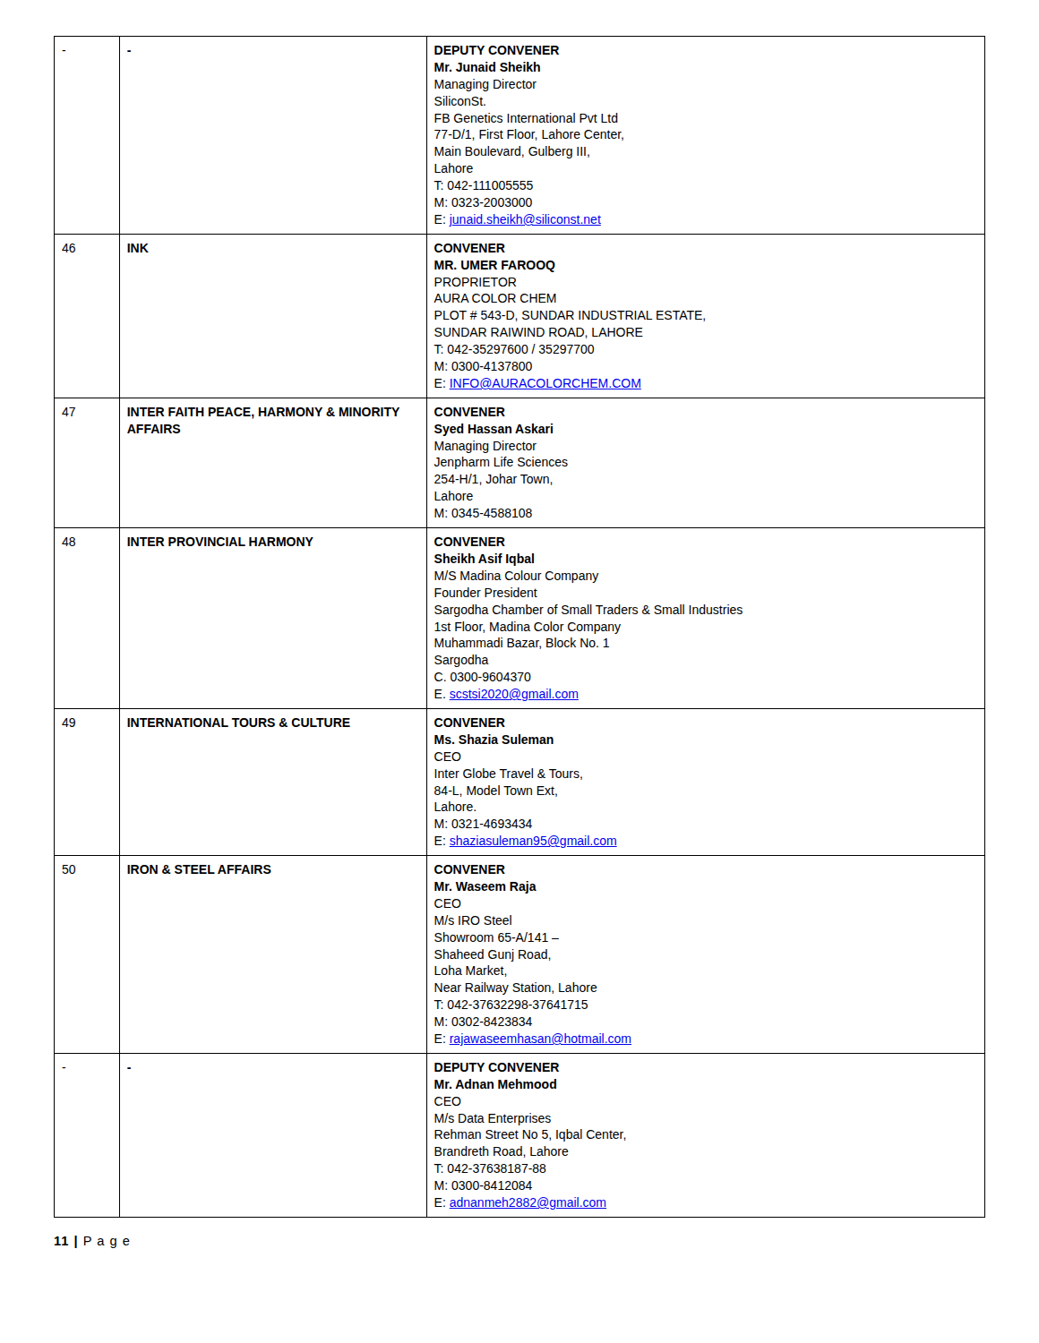| - | - | DEPUTY CONVENER Mr. Junaid Sheikh Managing Director SiliconSt. FB Genetics International Pvt Ltd 77-D/1, First Floor, Lahore Center, Main Boulevard, Gulberg III, Lahore T: 042-111005555 M: 0323-2003000 E: junaid.sheikh@siliconst.net |
| 46 | INK | CONVENER MR. UMER FAROOQ PROPRIETOR AURA COLOR CHEM PLOT # 543-D, SUNDAR INDUSTRIAL ESTATE, SUNDAR RAIWIND ROAD, LAHORE T: 042-35297600 / 35297700 M: 0300-4137800 E: INFO@AURACOLORCHEM.COM |
| 47 | INTER FAITH PEACE, HARMONY & MINORITY AFFAIRS | CONVENER Syed Hassan Askari Managing Director Jenpharm Life Sciences 254-H/1, Johar Town, Lahore M: 0345-4588108 |
| 48 | INTER PROVINCIAL HARMONY | CONVENER Sheikh Asif Iqbal M/S Madina Colour Company Founder President Sargodha Chamber of Small Traders & Small Industries 1st Floor, Madina Color Company Muhammadi Bazar, Block No. 1 Sargodha C. 0300-9604370 E. scstsi2020@gmail.com |
| 49 | INTERNATIONAL TOURS & CULTURE | CONVENER Ms. Shazia Suleman CEO Inter Globe Travel & Tours, 84-L, Model Town Ext, Lahore. M: 0321-4693434 E: shaziasuleman95@gmail.com |
| 50 | IRON & STEEL AFFAIRS | CONVENER Mr. Waseem Raja CEO M/s IRO Steel Showroom 65-A/141 – Shaheed Gunj Road, Loha Market, Near Railway Station, Lahore T: 042-37632298-37641715 M: 0302-8423834 E: rajawaseemhasan@hotmail.com |
| - | - | DEPUTY CONVENER Mr. Adnan Mehmood CEO M/s Data Enterprises Rehman Street No 5, Iqbal Center, Brandreth Road, Lahore T: 042-37638187-88 M: 0300-8412084 E: adnanmeh2882@gmail.com |
11 | P a g e